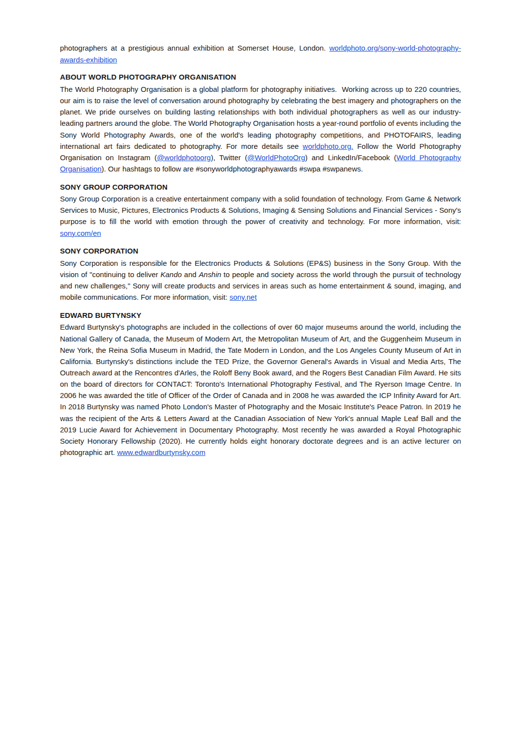photographers at a prestigious annual exhibition at Somerset House, London. worldphoto.org/sony-world-photography-awards-exhibition
About World Photography Organisation
The World Photography Organisation is a global platform for photography initiatives. Working across up to 220 countries, our aim is to raise the level of conversation around photography by celebrating the best imagery and photographers on the planet. We pride ourselves on building lasting relationships with both individual photographers as well as our industry-leading partners around the globe. The World Photography Organisation hosts a year-round portfolio of events including the Sony World Photography Awards, one of the world's leading photography competitions, and PHOTOFAIRS, leading international art fairs dedicated to photography. For more details see worldphoto.org. Follow the World Photography Organisation on Instagram (@worldphotoorg), Twitter (@WorldPhotoOrg) and LinkedIn/Facebook (World Photography Organisation). Our hashtags to follow are #sonyworldphotographyawards #swpa #swpanews.
Sony Group Corporation
Sony Group Corporation is a creative entertainment company with a solid foundation of technology. From Game & Network Services to Music, Pictures, Electronics Products & Solutions, Imaging & Sensing Solutions and Financial Services - Sony's purpose is to fill the world with emotion through the power of creativity and technology. For more information, visit: sony.com/en
Sony Corporation
Sony Corporation is responsible for the Electronics Products & Solutions (EP&S) business in the Sony Group. With the vision of "continuing to deliver Kando and Anshin to people and society across the world through the pursuit of technology and new challenges," Sony will create products and services in areas such as home entertainment & sound, imaging, and mobile communications. For more information, visit: sony.net
Edward Burtynsky
Edward Burtynsky's photographs are included in the collections of over 60 major museums around the world, including the National Gallery of Canada, the Museum of Modern Art, the Metropolitan Museum of Art, and the Guggenheim Museum in New York, the Reina Sofia Museum in Madrid, the Tate Modern in London, and the Los Angeles County Museum of Art in California. Burtynsky's distinctions include the TED Prize, the Governor General's Awards in Visual and Media Arts, The Outreach award at the Rencontres d'Arles, the Roloff Beny Book award, and the Rogers Best Canadian Film Award. He sits on the board of directors for CONTACT: Toronto's International Photography Festival, and The Ryerson Image Centre. In 2006 he was awarded the title of Officer of the Order of Canada and in 2008 he was awarded the ICP Infinity Award for Art. In 2018 Burtynsky was named Photo London's Master of Photography and the Mosaic Institute's Peace Patron. In 2019 he was the recipient of the Arts & Letters Award at the Canadian Association of New York's annual Maple Leaf Ball and the 2019 Lucie Award for Achievement in Documentary Photography. Most recently he was awarded a Royal Photographic Society Honorary Fellowship (2020). He currently holds eight honorary doctorate degrees and is an active lecturer on photographic art. www.edwardburtynsky.com